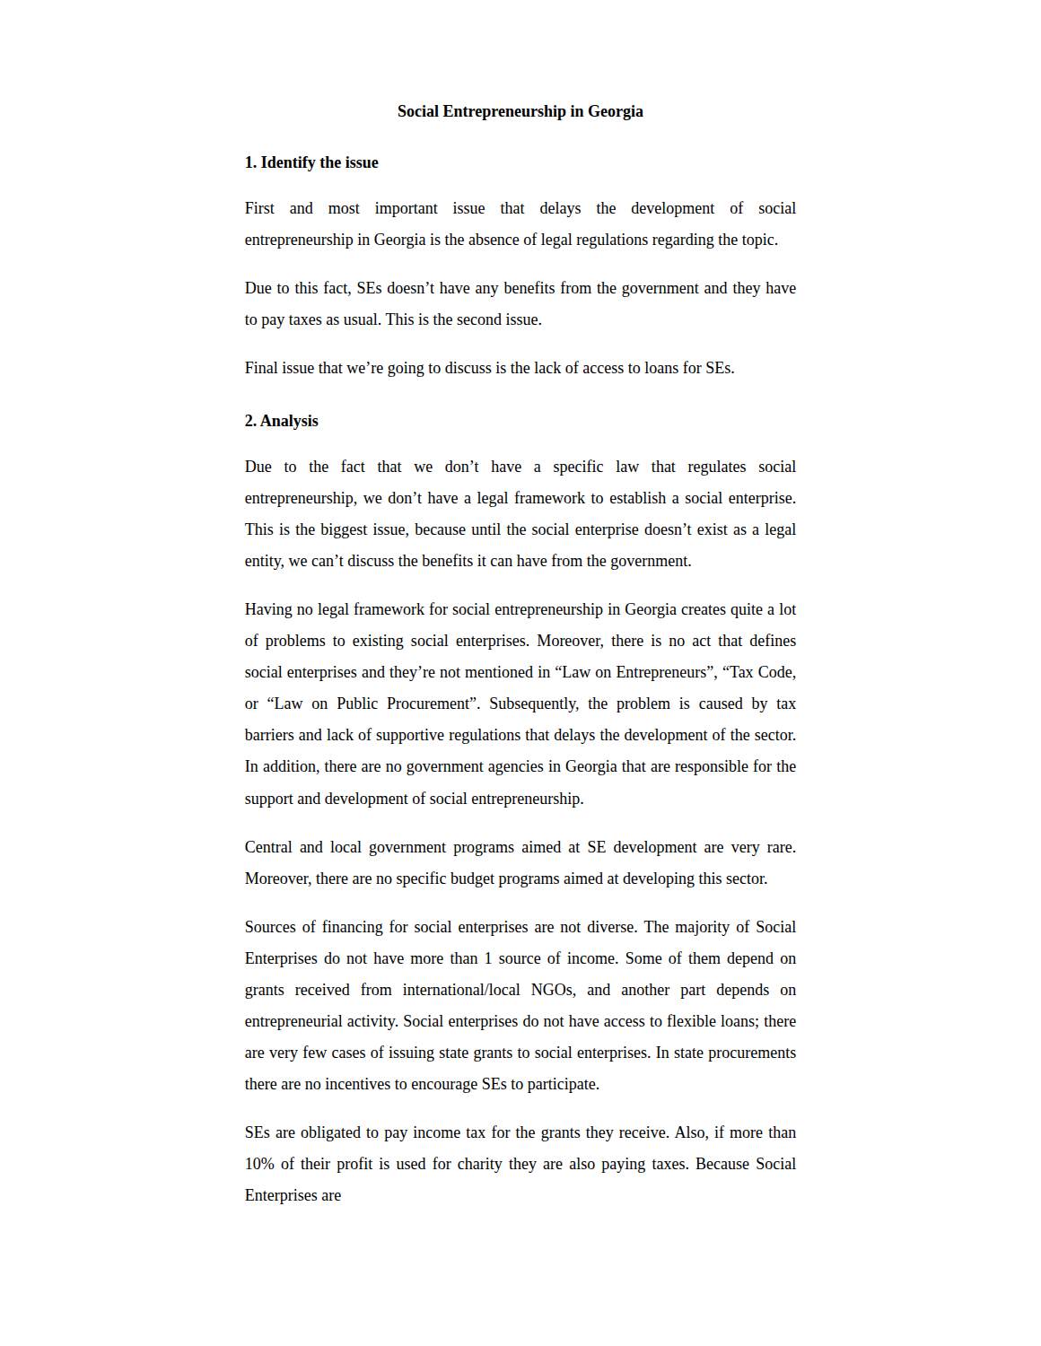Social Entrepreneurship in Georgia
1. Identify the issue
First and most important issue that delays the development of social entrepreneurship in Georgia is the absence of legal regulations regarding the topic.
Due to this fact, SEs doesn’t have any benefits from the government and they have to pay taxes as usual. This is the second issue.
Final issue that we’re going to discuss is the lack of access to loans for SEs.
2. Analysis
Due to the fact that we don’t have a specific law that regulates social entrepreneurship, we don’t have a legal framework to establish a social enterprise. This is the biggest issue, because until the social enterprise doesn’t exist as a legal entity, we can’t discuss the benefits it can have from the government.
Having no legal framework for social entrepreneurship in Georgia creates quite a lot of problems to existing social enterprises. Moreover, there is no act that defines social enterprises and they’re not mentioned in “Law on Entrepreneurs”, “Tax Code, or “Law on Public Procurement”. Subsequently, the problem is caused by tax barriers and lack of supportive regulations that delays the development of the sector. In addition, there are no government agencies in Georgia that are responsible for the support and development of social entrepreneurship.
Central and local government programs aimed at SE development are very rare. Moreover, there are no specific budget programs aimed at developing this sector.
Sources of financing for social enterprises are not diverse. The majority of Social Enterprises do not have more than 1 source of income. Some of them depend on grants received from international/local NGOs, and another part depends on entrepreneurial activity. Social enterprises do not have access to flexible loans; there are very few cases of issuing state grants to social enterprises. In state procurements there are no incentives to encourage SEs to participate.
SEs are obligated to pay income tax for the grants they receive. Also, if more than 10% of their profit is used for charity they are also paying taxes. Because Social Enterprises are